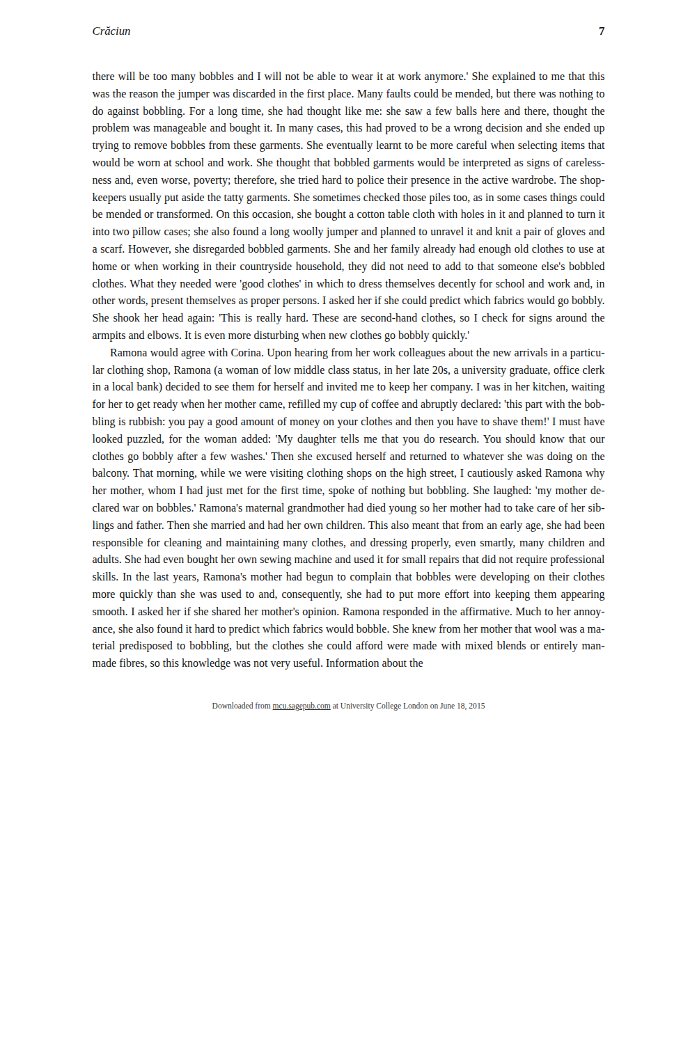Crăciun 7
there will be too many bobbles and I will not be able to wear it at work anymore.' She explained to me that this was the reason the jumper was discarded in the first place. Many faults could be mended, but there was nothing to do against bobbling. For a long time, she had thought like me: she saw a few balls here and there, thought the problem was manageable and bought it. In many cases, this had proved to be a wrong decision and she ended up trying to remove bobbles from these garments. She eventually learnt to be more careful when selecting items that would be worn at school and work. She thought that bobbled garments would be interpreted as signs of carelessness and, even worse, poverty; therefore, she tried hard to police their presence in the active wardrobe. The shopkeepers usually put aside the tatty garments. She sometimes checked those piles too, as in some cases things could be mended or transformed. On this occasion, she bought a cotton table cloth with holes in it and planned to turn it into two pillow cases; she also found a long woolly jumper and planned to unravel it and knit a pair of gloves and a scarf. However, she disregarded bobbled garments. She and her family already had enough old clothes to use at home or when working in their countryside household, they did not need to add to that someone else's bobbled clothes. What they needed were 'good clothes' in which to dress themselves decently for school and work and, in other words, present themselves as proper persons. I asked her if she could predict which fabrics would go bobbly. She shook her head again: 'This is really hard. These are second-hand clothes, so I check for signs around the armpits and elbows. It is even more disturbing when new clothes go bobbly quickly.'
Ramona would agree with Corina. Upon hearing from her work colleagues about the new arrivals in a particular clothing shop, Ramona (a woman of low middle class status, in her late 20s, a university graduate, office clerk in a local bank) decided to see them for herself and invited me to keep her company. I was in her kitchen, waiting for her to get ready when her mother came, refilled my cup of coffee and abruptly declared: 'this part with the bobbling is rubbish: you pay a good amount of money on your clothes and then you have to shave them!' I must have looked puzzled, for the woman added: 'My daughter tells me that you do research. You should know that our clothes go bobbly after a few washes.' Then she excused herself and returned to whatever she was doing on the balcony. That morning, while we were visiting clothing shops on the high street, I cautiously asked Ramona why her mother, whom I had just met for the first time, spoke of nothing but bobbling. She laughed: 'my mother declared war on bobbles.' Ramona's maternal grandmother had died young so her mother had to take care of her siblings and father. Then she married and had her own children. This also meant that from an early age, she had been responsible for cleaning and maintaining many clothes, and dressing properly, even smartly, many children and adults. She had even bought her own sewing machine and used it for small repairs that did not require professional skills. In the last years, Ramona's mother had begun to complain that bobbles were developing on their clothes more quickly than she was used to and, consequently, she had to put more effort into keeping them appearing smooth. I asked her if she shared her mother's opinion. Ramona responded in the affirmative. Much to her annoyance, she also found it hard to predict which fabrics would bobble. She knew from her mother that wool was a material predisposed to bobbling, but the clothes she could afford were made with mixed blends or entirely man-made fibres, so this knowledge was not very useful. Information about the
Downloaded from mcu.sagepub.com at University College London on June 18, 2015